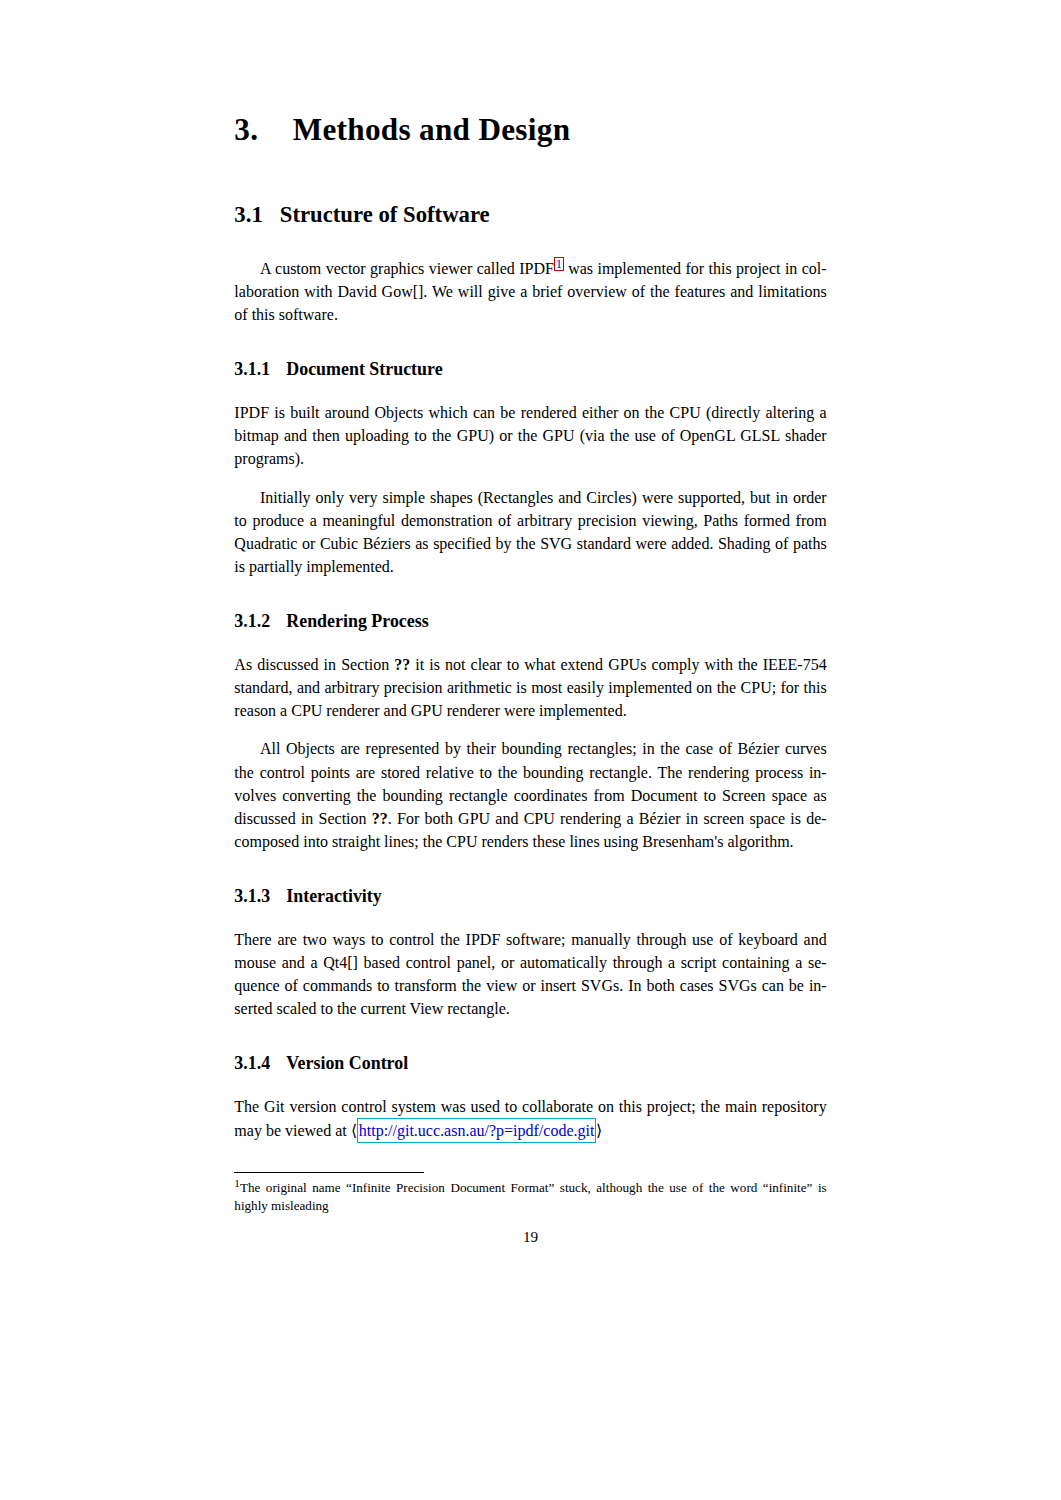3. Methods and Design
3.1 Structure of Software
A custom vector graphics viewer called IPDF1 was implemented for this project in collaboration with David Gow[]. We will give a brief overview of the features and limitations of this software.
3.1.1 Document Structure
IPDF is built around Objects which can be rendered either on the CPU (directly altering a bitmap and then uploading to the GPU) or the GPU (via the use of OpenGL GLSL shader programs).
Initially only very simple shapes (Rectangles and Circles) were supported, but in order to produce a meaningful demonstration of arbitrary precision viewing, Paths formed from Quadratic or Cubic Béziers as specified by the SVG standard were added. Shading of paths is partially implemented.
3.1.2 Rendering Process
As discussed in Section ?? it is not clear to what extend GPUs comply with the IEEE-754 standard, and arbitrary precision arithmetic is most easily implemented on the CPU; for this reason a CPU renderer and GPU renderer were implemented.
All Objects are represented by their bounding rectangles; in the case of Bézier curves the control points are stored relative to the bounding rectangle. The rendering process involves converting the bounding rectangle coordinates from Document to Screen space as discussed in Section ??. For both GPU and CPU rendering a Bézier in screen space is decomposed into straight lines; the CPU renders these lines using Bresenham's algorithm.
3.1.3 Interactivity
There are two ways to control the IPDF software; manually through use of keyboard and mouse and a Qt4[] based control panel, or automatically through a script containing a sequence of commands to transform the view or insert SVGs. In both cases SVGs can be inserted scaled to the current View rectangle.
3.1.4 Version Control
The Git version control system was used to collaborate on this project; the main repository may be viewed at ⟨http://git.ucc.asn.au/?p=ipdf/code.git⟩
1The original name “Infinite Precision Document Format” stuck, although the use of the word “infinite” is highly misleading
19